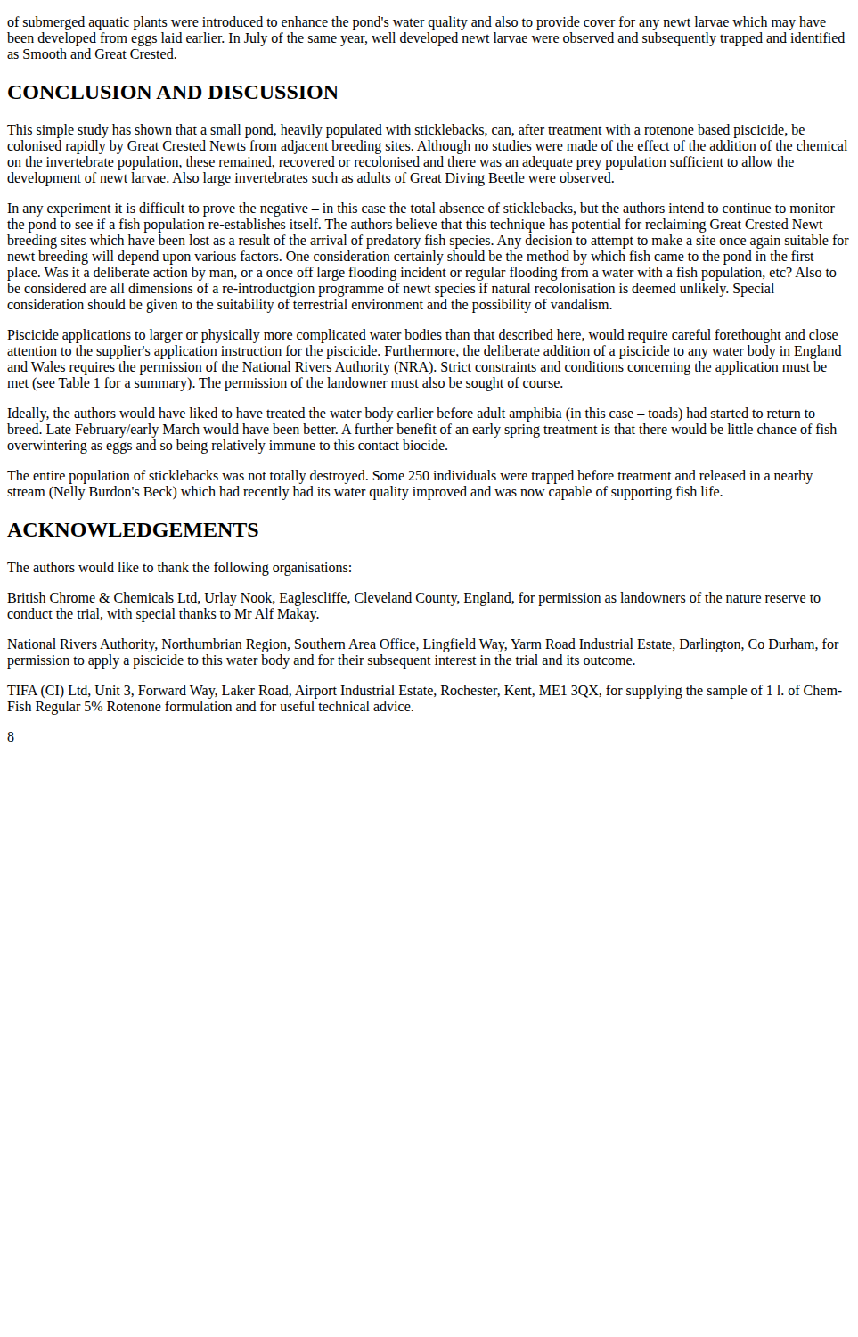of submerged aquatic plants were introduced to enhance the pond's water quality and also to provide cover for any newt larvae which may have been developed from eggs laid earlier. In July of the same year, well developed newt larvae were observed and subsequently trapped and identified as Smooth and Great Crested.
CONCLUSION AND DISCUSSION
This simple study has shown that a small pond, heavily populated with sticklebacks, can, after treatment with a rotenone based piscicide, be colonised rapidly by Great Crested Newts from adjacent breeding sites. Although no studies were made of the effect of the addition of the chemical on the invertebrate population, these remained, recovered or recolonised and there was an adequate prey population sufficient to allow the development of newt larvae. Also large invertebrates such as adults of Great Diving Beetle were observed.
In any experiment it is difficult to prove the negative – in this case the total absence of sticklebacks, but the authors intend to continue to monitor the pond to see if a fish population re-establishes itself. The authors believe that this technique has potential for reclaiming Great Crested Newt breeding sites which have been lost as a result of the arrival of predatory fish species. Any decision to attempt to make a site once again suitable for newt breeding will depend upon various factors. One consideration certainly should be the method by which fish came to the pond in the first place. Was it a deliberate action by man, or a once off large flooding incident or regular flooding from a water with a fish population, etc? Also to be considered are all dimensions of a re-introductgion programme of newt species if natural recolonisation is deemed unlikely. Special consideration should be given to the suitability of terrestrial environment and the possibility of vandalism.
Piscicide applications to larger or physically more complicated water bodies than that described here, would require careful forethought and close attention to the supplier's application instruction for the piscicide. Furthermore, the deliberate addition of a piscicide to any water body in England and Wales requires the permission of the National Rivers Authority (NRA). Strict constraints and conditions concerning the application must be met (see Table 1 for a summary). The permission of the landowner must also be sought of course.
Ideally, the authors would have liked to have treated the water body earlier before adult amphibia (in this case – toads) had started to return to breed. Late February/early March would have been better. A further benefit of an early spring treatment is that there would be little chance of fish overwintering as eggs and so being relatively immune to this contact biocide.
The entire population of sticklebacks was not totally destroyed. Some 250 individuals were trapped before treatment and released in a nearby stream (Nelly Burdon's Beck) which had recently had its water quality improved and was now capable of supporting fish life.
ACKNOWLEDGEMENTS
The authors would like to thank the following organisations:
British Chrome & Chemicals Ltd, Urlay Nook, Eaglescliffe, Cleveland County, England, for permission as landowners of the nature reserve to conduct the trial, with special thanks to Mr Alf Makay.
National Rivers Authority, Northumbrian Region, Southern Area Office, Lingfield Way, Yarm Road Industrial Estate, Darlington, Co Durham, for permission to apply a piscicide to this water body and for their subsequent interest in the trial and its outcome.
TIFA (CI) Ltd, Unit 3, Forward Way, Laker Road, Airport Industrial Estate, Rochester, Kent, ME1 3QX, for supplying the sample of 1 l. of Chem-Fish Regular 5% Rotenone formulation and for useful technical advice.
8